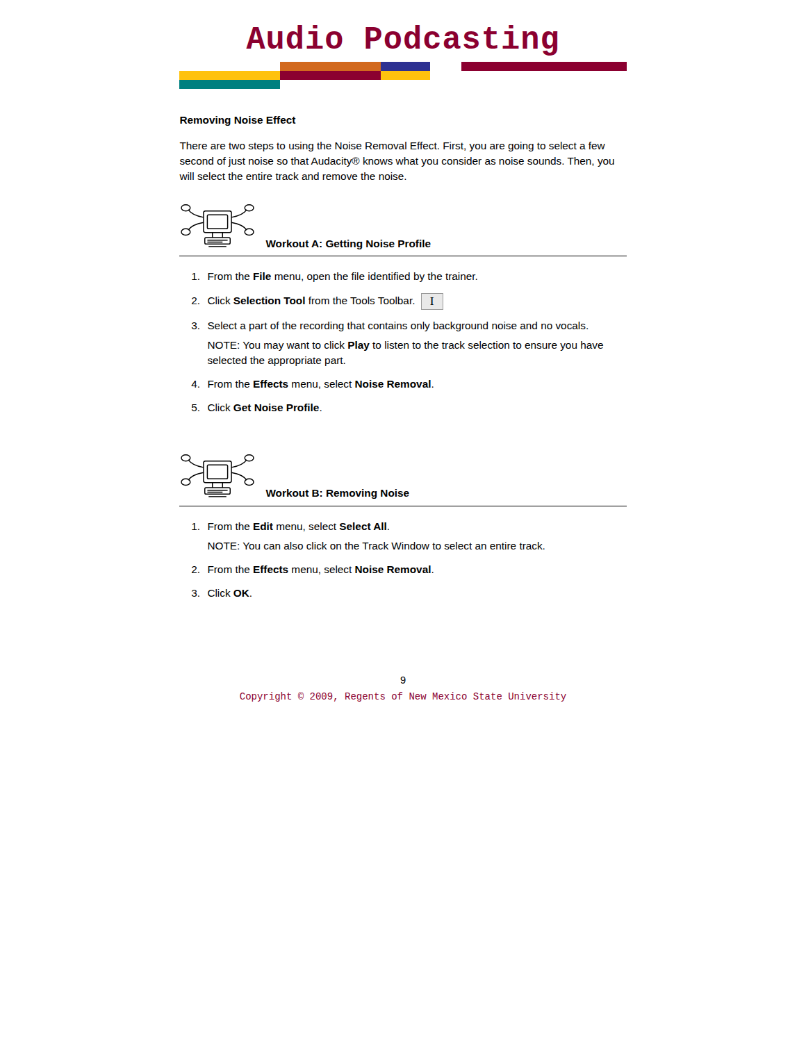Audio Podcasting
Removing Noise Effect
There are two steps to using the Noise Removal Effect. First, you are going to select a few second of just noise so that Audacity® knows what you consider as noise sounds. Then, you will select the entire track and remove the noise.
Workout A: Getting Noise Profile
From the File menu, open the file identified by the trainer.
Click Selection Tool from the Tools Toolbar. I
Select a part of the recording that contains only background noise and no vocals.
NOTE: You may want to click Play to listen to the track selection to ensure you have selected the appropriate part.
From the Effects menu, select Noise Removal.
Click Get Noise Profile.
Workout B: Removing Noise
From the Edit menu, select Select All.
NOTE: You can also click on the Track Window to select an entire track.
From the Effects menu, select Noise Removal.
Click OK.
9
Copyright © 2009, Regents of New Mexico State University